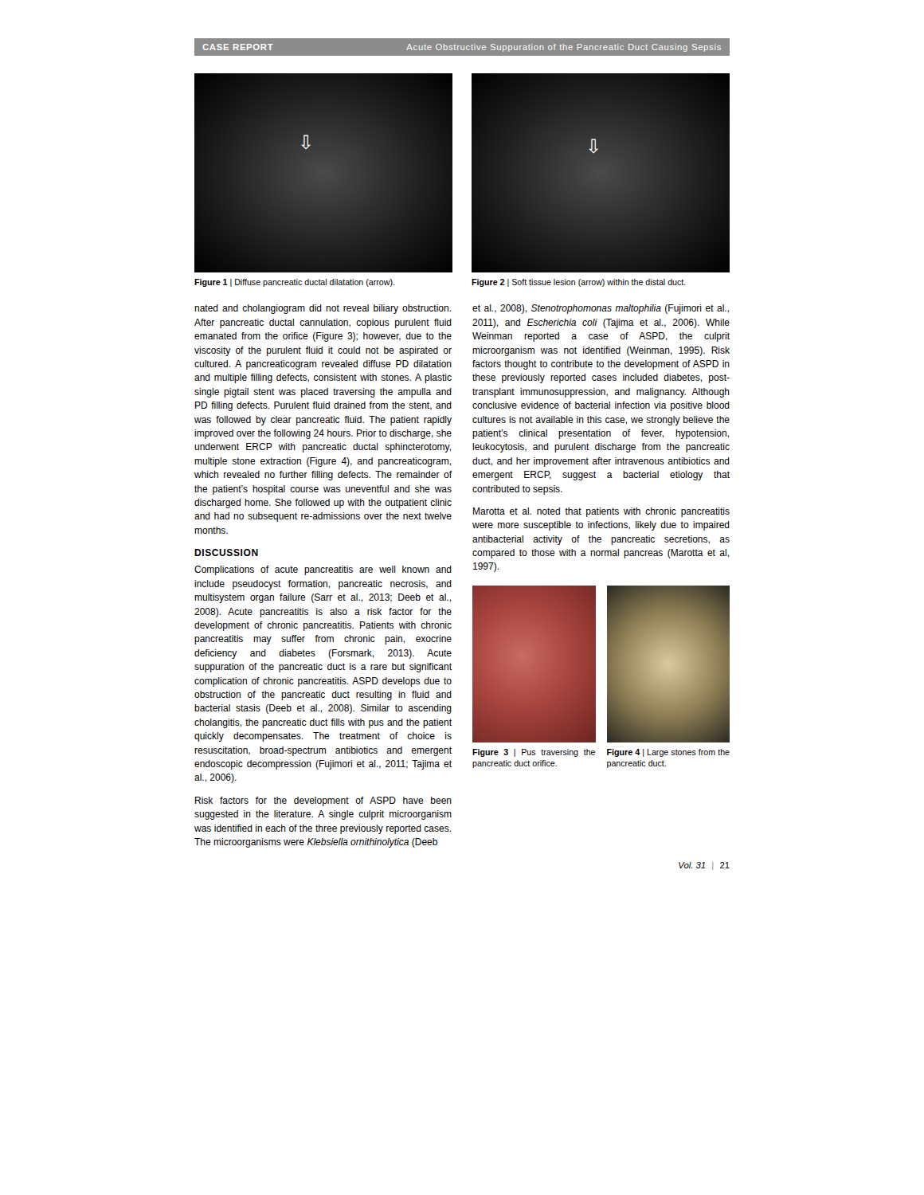Case Report
Acute Obstructive Suppuration of the Pancreatic Duct Causing Sepsis
⇩
Figure 1 | Diffuse pancreatic ductal dilatation (arrow).
⇩
Figure 2 | Soft tissue lesion (arrow) within the distal duct.
nated and cholangiogram did not reveal biliary obstruction. After pancreatic ductal cannulation, copious purulent fluid emanated from the orifice (Figure 3); however, due to the viscosity of the purulent fluid it could not be aspirated or cultured. A pancreaticogram revealed diffuse PD dilatation and multiple filling defects, consistent with stones. A plastic single pigtail stent was placed traversing the ampulla and PD filling defects. Purulent fluid drained from the stent, and was followed by clear pancreatic fluid. The patient rapidly improved over the following 24 hours. Prior to discharge, she underwent ERCP with pancreatic ductal sphincterotomy, multiple stone extraction (Figure 4), and pancreaticogram, which revealed no further filling defects. The remainder of the patient’s hospital course was uneventful and she was discharged home. She followed up with the outpatient clinic and had no subsequent re-admissions over the next twelve months.
Discussion
Complications of acute pancreatitis are well known and include pseudocyst formation, pancreatic necrosis, and multisystem organ failure (Sarr et al., 2013; Deeb et al., 2008). Acute pancreatitis is also a risk factor for the development of chronic pancreatitis. Patients with chronic pancreatitis may suffer from chronic pain, exocrine deficiency and diabetes (Forsmark, 2013). Acute suppuration of the pancreatic duct is a rare but significant complication of chronic pancreatitis. ASPD develops due to obstruction of the pancreatic duct resulting in fluid and bacterial stasis (Deeb et al., 2008). Similar to ascending cholangitis, the pancreatic duct fills with pus and the patient quickly decompensates. The treatment of choice is resuscitation, broad-spectrum antibiotics and emergent endoscopic decompression (Fujimori et al., 2011; Tajima et al., 2006).
Risk factors for the development of ASPD have been suggested in the literature. A single culprit microorganism was identified in each of the three previously reported cases. The microorganisms were Klebsiella ornithinolytica (Deeb
et al., 2008), Stenotrophomonas maltophilia (Fujimori et al., 2011), and Escherichia coli (Tajima et al., 2006). While Weinman reported a case of ASPD, the culprit microorganism was not identified (Weinman, 1995). Risk factors thought to contribute to the development of ASPD in these previously reported cases included diabetes, post-transplant immunosuppression, and malignancy. Although conclusive evidence of bacterial infection via positive blood cultures is not available in this case, we strongly believe the patient’s clinical presentation of fever, hypotension, leukocytosis, and purulent discharge from the pancreatic duct, and her improvement after intravenous antibiotics and emergent ERCP, suggest a bacterial etiology that contributed to sepsis.
Marotta et al. noted that patients with chronic pancreatitis were more susceptible to infections, likely due to impaired antibacterial activity of the pancreatic secretions, as compared to those with a normal pancreas (Marotta et al, 1997).
Figure 3 | Pus traversing the pancreatic duct orifice.
Figure 4 | Large stones from the pancreatic duct.
Vol. 31 | 21